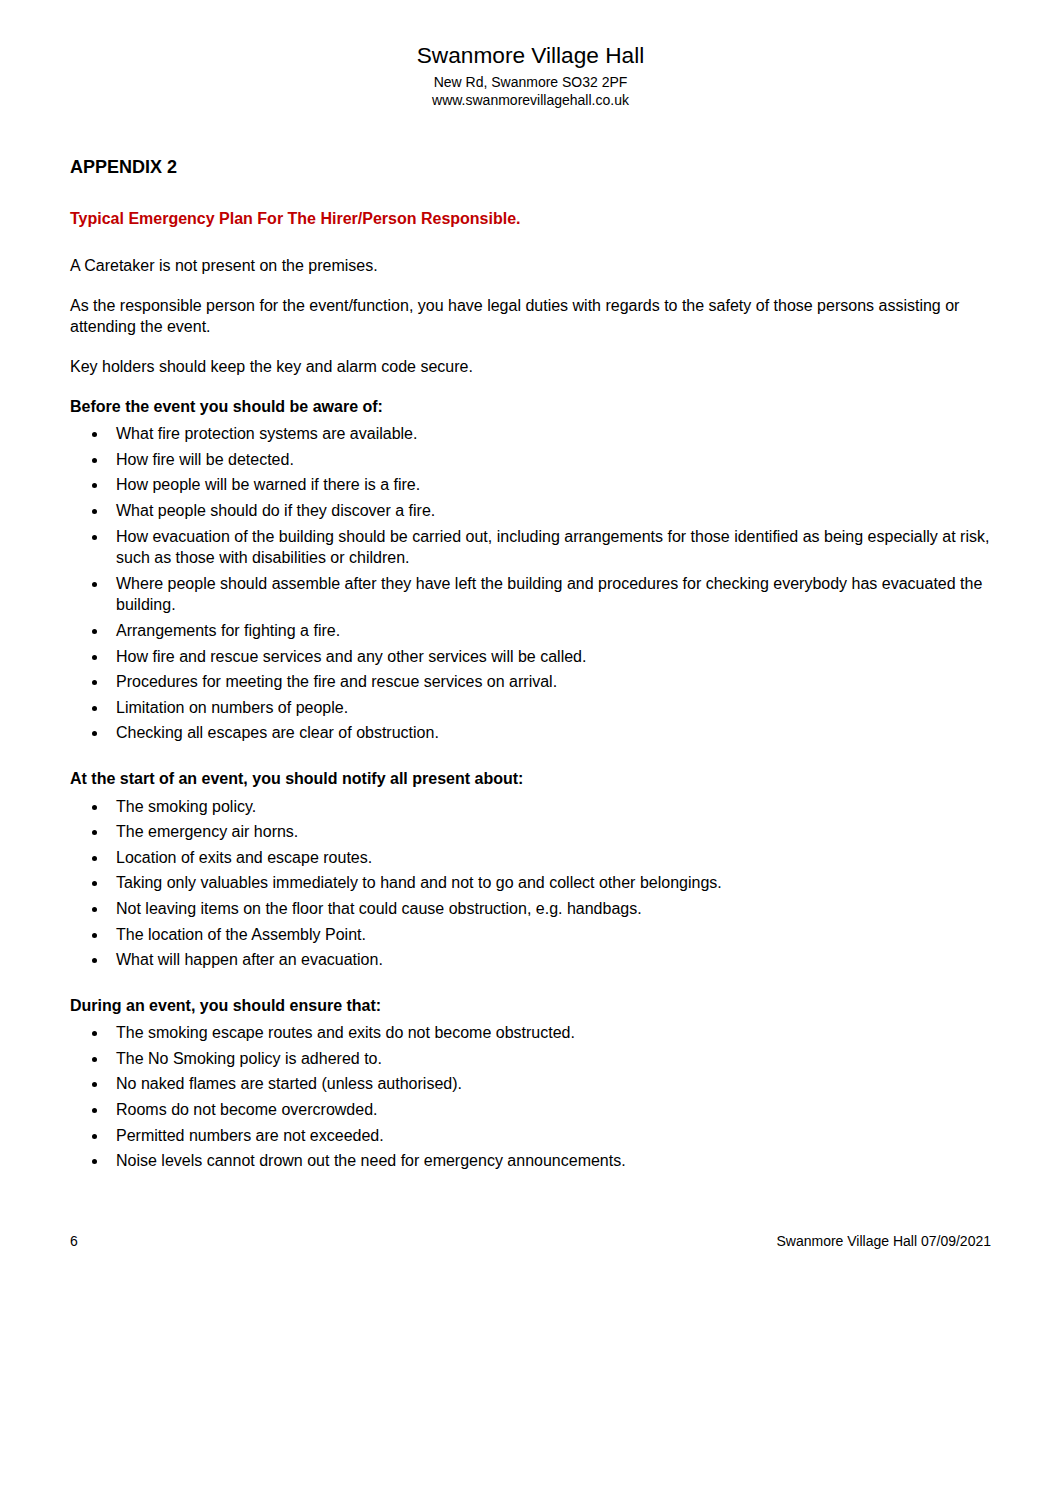Swanmore Village Hall
New Rd, Swanmore SO32 2PF
www.swanmorevillagehall.co.uk
APPENDIX 2
Typical Emergency Plan For The Hirer/Person Responsible.
A Caretaker is not present on the premises.
As the responsible person for the event/function, you have legal duties with regards to the safety of those persons assisting or attending the event.
Key holders should keep the key and alarm code secure.
Before the event you should be aware of:
What fire protection systems are available.
How fire will be detected.
How people will be warned if there is a fire.
What people should do if they discover a fire.
How evacuation of the building should be carried out, including arrangements for those identified as being especially at risk, such as those with disabilities or children.
Where people should assemble after they have left the building and procedures for checking everybody has evacuated the building.
Arrangements for fighting a fire.
How fire and rescue services and any other services will be called.
Procedures for meeting the fire and rescue services on arrival.
Limitation on numbers of people.
Checking all escapes are clear of obstruction.
At the start of an event, you should notify all present about:
The smoking policy.
The emergency air horns.
Location of exits and escape routes.
Taking only valuables immediately to hand and not to go and collect other belongings.
Not leaving items on the floor that could cause obstruction, e.g. handbags.
The location of the Assembly Point.
What will happen after an evacuation.
During an event, you should ensure that:
The smoking escape routes and exits do not become obstructed.
The No Smoking policy is adhered to.
No naked flames are started (unless authorised).
Rooms do not become overcrowded.
Permitted numbers are not exceeded.
Noise levels cannot drown out the need for emergency announcements.
6 Swanmore Village Hall 07/09/2021